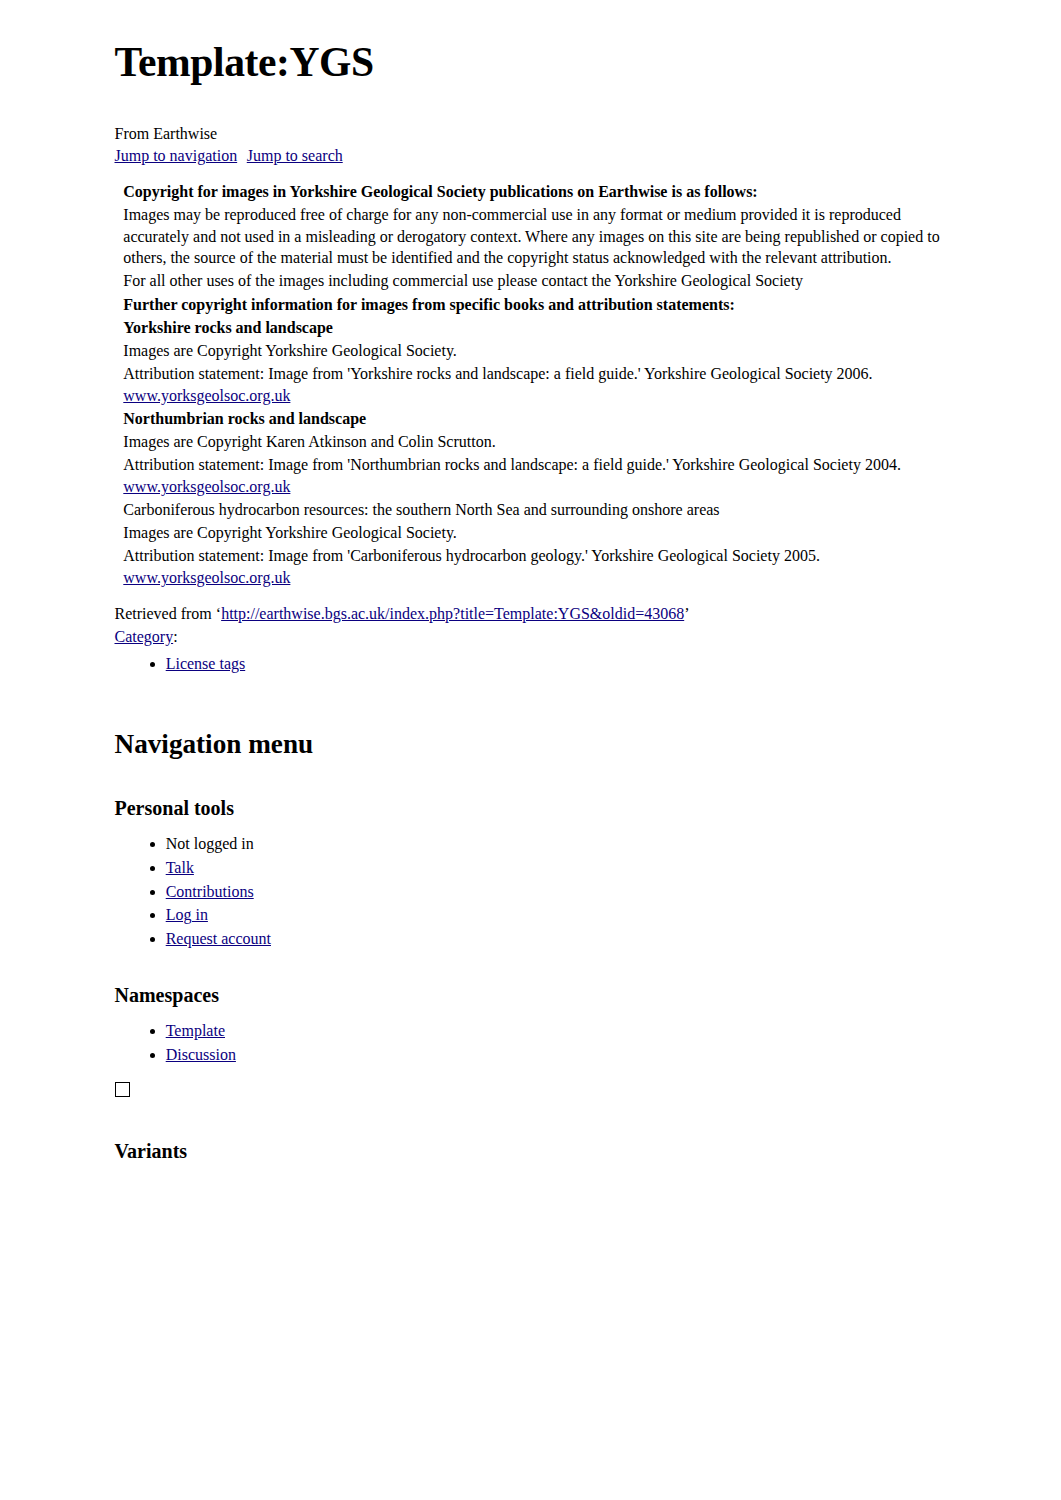Template:YGS
From Earthwise
Jump to navigation Jump to search
Copyright for images in Yorkshire Geological Society publications on Earthwise is as follows:
Images may be reproduced free of charge for any non-commercial use in any format or medium provided it is reproduced accurately and not used in a misleading or derogatory context. Where any images on this site are being republished or copied to others, the source of the material must be identified and the copyright status acknowledged with the relevant attribution.
For all other uses of the images including commercial use please contact the Yorkshire Geological Society
Further copyright information for images from specific books and attribution statements:
Yorkshire rocks and landscape
Images are Copyright Yorkshire Geological Society.
Attribution statement: Image from 'Yorkshire rocks and landscape: a field guide.' Yorkshire Geological Society 2006. www.yorksgeolsoc.org.uk
Northumbrian rocks and landscape
Images are Copyright Karen Atkinson and Colin Scrutton.
Attribution statement: Image from 'Northumbrian rocks and landscape: a field guide.' Yorkshire Geological Society 2004. www.yorksgeolsoc.org.uk
Carboniferous hydrocarbon resources: the southern North Sea and surrounding onshore areas
Images are Copyright Yorkshire Geological Society.
Attribution statement: Image from 'Carboniferous hydrocarbon geology.' Yorkshire Geological Society 2005. www.yorksgeolsoc.org.uk
Retrieved from ‘http://earthwise.bgs.ac.uk/index.php?title=Template:YGS&oldid=43068’
Category:
License tags
Navigation menu
Personal tools
Not logged in
Talk
Contributions
Log in
Request account
Namespaces
Template
Discussion
Variants